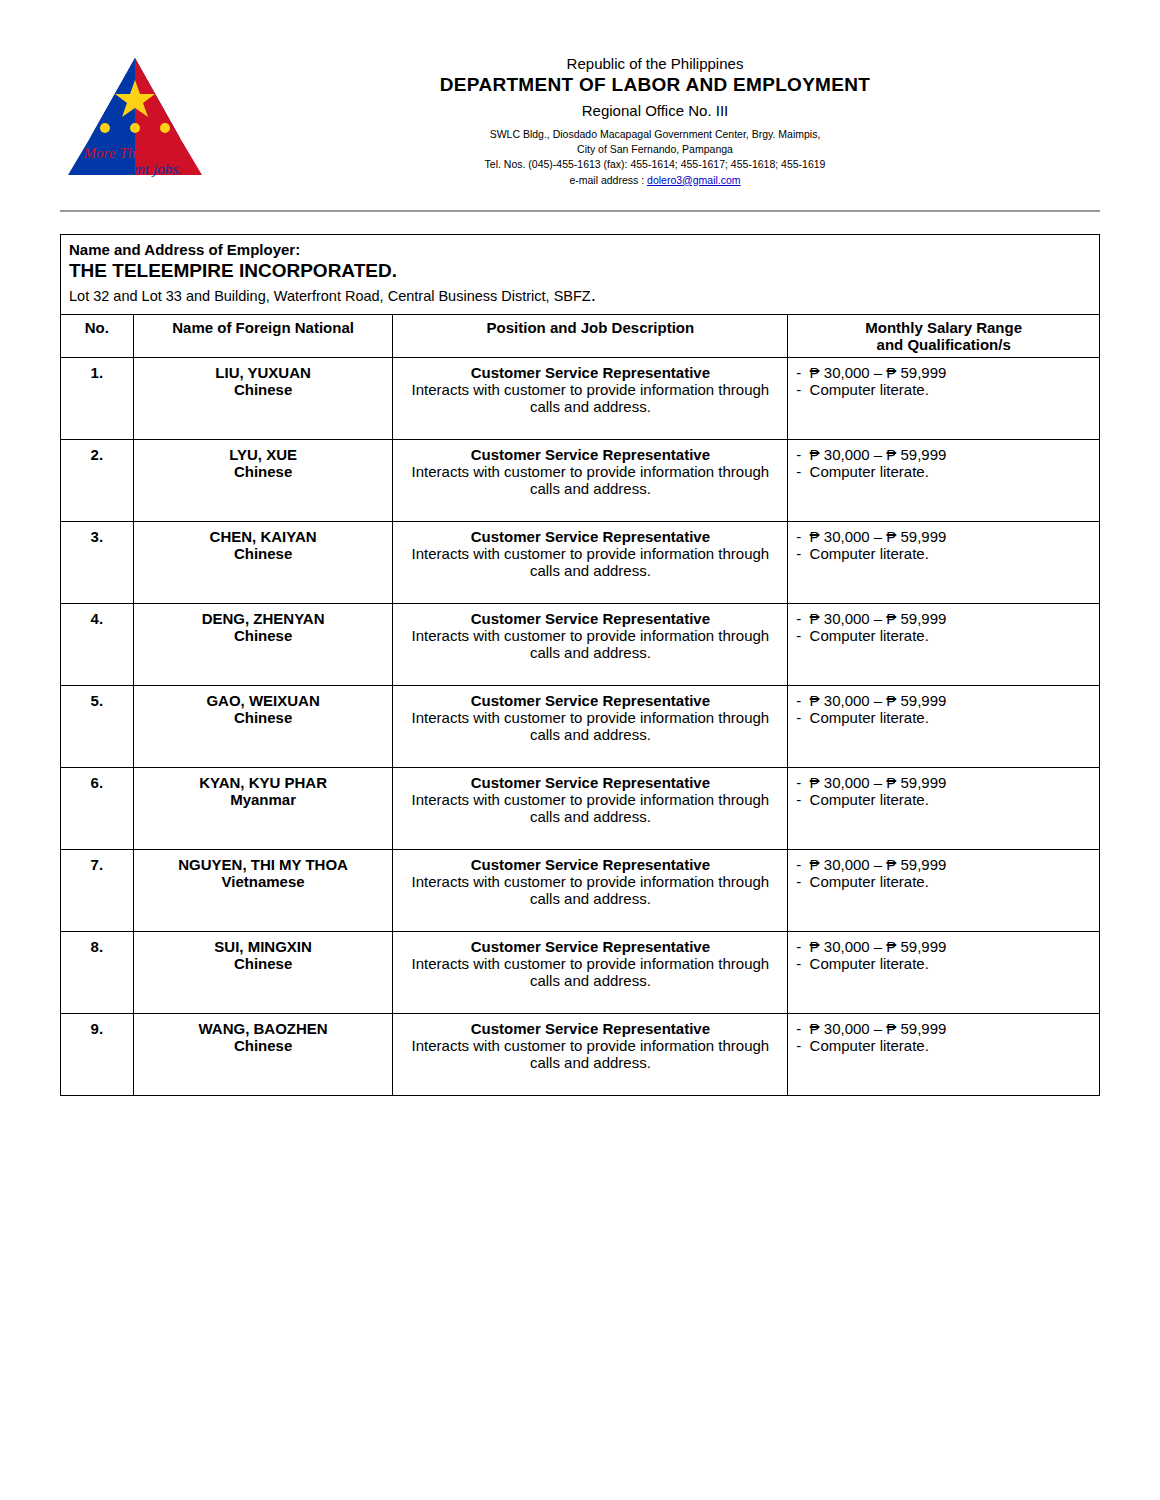More Than Jobs! It's decent jobs.
Republic of the Philippines
DEPARTMENT OF LABOR AND EMPLOYMENT
Regional Office No. III
SWLC Bldg., Diosdado Macapagal Government Center, Brgy. Maimpis,
City of San Fernando, Pampanga
Tel. Nos. (045)-455-1613 (fax): 455-1614; 455-1617; 455-1618; 455-1619
e-mail address : dolero3@gmail.com
| Name and Address of Employer: THE TELEEMPIRE INCORPORATED. Lot 32 and Lot 33 and Building, Waterfront Road, Central Business District, SBFZ . |
| No. | Name of Foreign National | Position and Job Description | Monthly Salary Range and Qualification/s |
| 1. | LIU, YUXUAN Chinese | Customer Service Representative Interacts with customer to provide information through calls and address. | - ₱ 30,000 – ₱ 59,999 - Computer literate. |
| 2. | LYU, XUE Chinese | Customer Service Representative Interacts with customer to provide information through calls and address. | - ₱ 30,000 – ₱ 59,999 - Computer literate. |
| 3. | CHEN, KAIYAN Chinese | Customer Service Representative Interacts with customer to provide information through calls and address. | - ₱ 30,000 – ₱ 59,999 - Computer literate. |
| 4. | DENG, ZHENYAN Chinese | Customer Service Representative Interacts with customer to provide information through calls and address. | - ₱ 30,000 – ₱ 59,999 - Computer literate. |
| 5. | GAO, WEIXUAN Chinese | Customer Service Representative Interacts with customer to provide information through calls and address. | - ₱ 30,000 – ₱ 59,999 - Computer literate. |
| 6. | KYAN, KYU PHAR Myanmar | Customer Service Representative Interacts with customer to provide information through calls and address. | - ₱ 30,000 – ₱ 59,999 - Computer literate. |
| 7. | NGUYEN, THI MY THOA Vietnamese | Customer Service Representative Interacts with customer to provide information through calls and address. | - ₱ 30,000 – ₱ 59,999 - Computer literate. |
| 8. | SUI, MINGXIN Chinese | Customer Service Representative Interacts with customer to provide information through calls and address. | - ₱ 30,000 – ₱ 59,999 - Computer literate. |
| 9. | WANG, BAOZHEN Chinese | Customer Service Representative Interacts with customer to provide information through calls and address. | - ₱ 30,000 – ₱ 59,999 - Computer literate. |